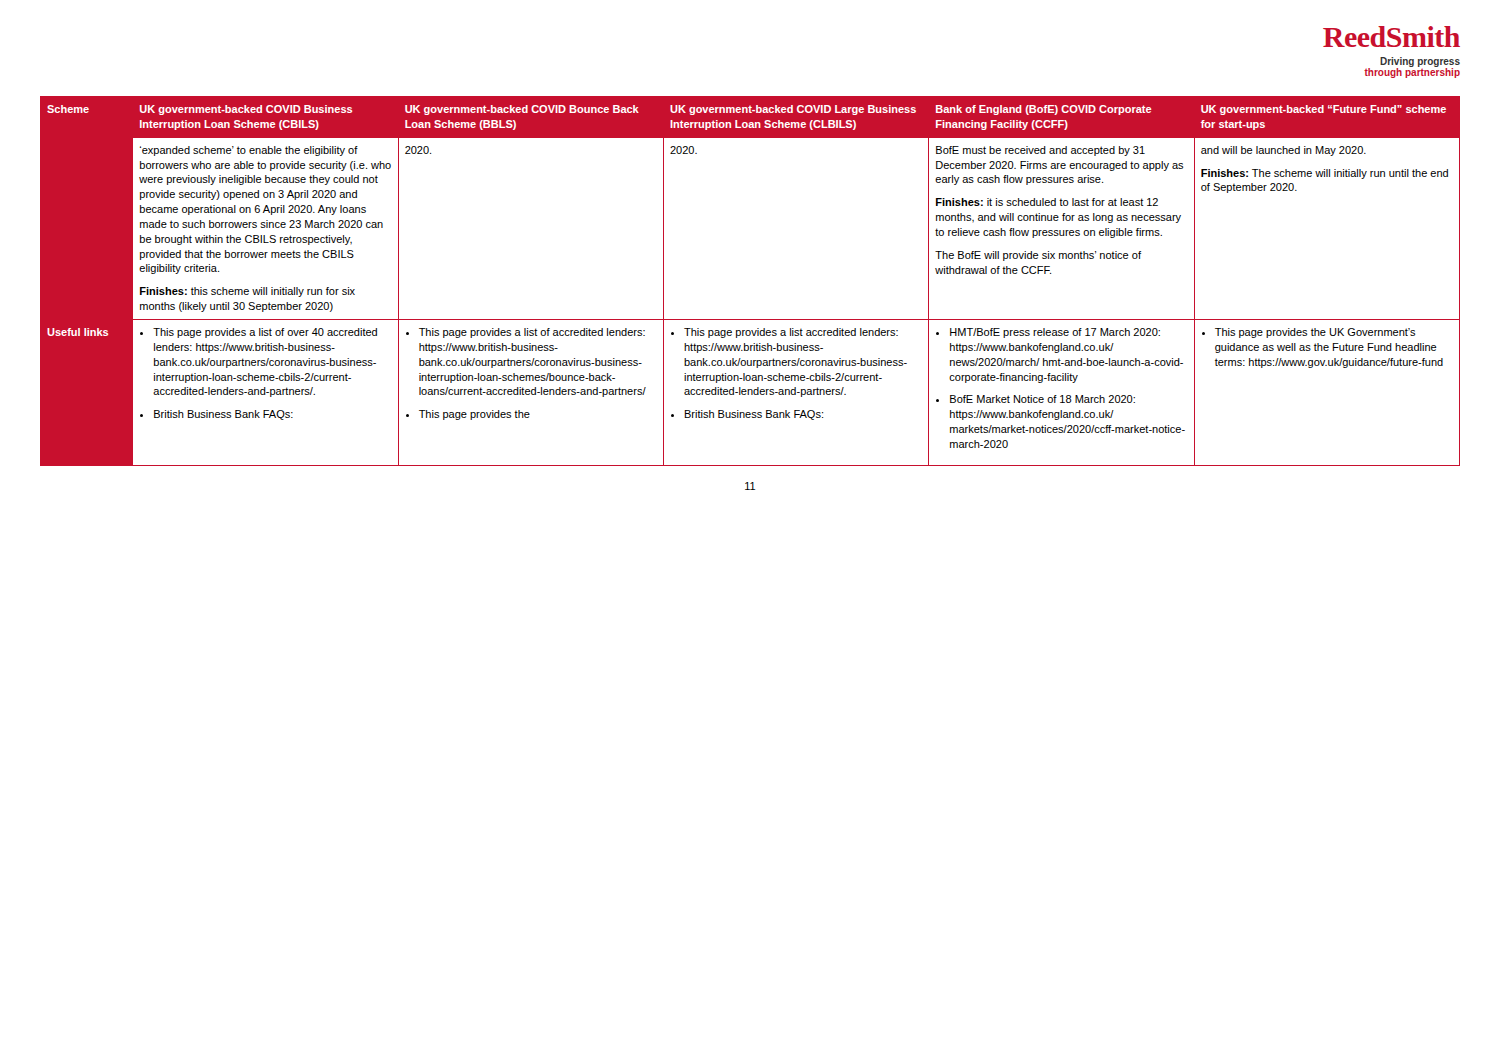ReedSmith
Driving progress
through partnership
| Scheme | UK government-backed COVID Business Interruption Loan Scheme (CBILS) | UK government-backed COVID Bounce Back Loan Scheme (BBLS) | UK government-backed COVID Large Business Interruption Loan Scheme (CLBILS) | Bank of England (BofE) COVID Corporate Financing Facility (CCFF) | UK government-backed “Future Fund” scheme for start-ups |
| --- | --- | --- | --- | --- | --- |
| | ‘expanded scheme’ to enable the eligibility of borrowers who are able to provide security (i.e. who were previously ineligible because they could not provide security) opened on 3 April 2020 and became operational on 6 April 2020. Any loans made to such borrowers since 23 March 2020 can be brought within the CBILS retrospectively, provided that the borrower meets the CBILS eligibility criteria. Finishes: this scheme will initially run for six months (likely until 30 September 2020) | 2020. | 2020. | BofE must be received and accepted by 31 December 2020. Firms are encouraged to apply as early as cash flow pressures arise. Finishes: it is scheduled to last for at least 12 months, and will continue for as long as necessary to relieve cash flow pressures on eligible firms. The BofE will provide six months’ notice of withdrawal of the CCFF. | and will be launched in May 2020. Finishes: The scheme will initially run until the end of September 2020. |
| Useful links | This page provides a list of over 40 accredited lenders: https://www.british-business-bank.co.uk/ourpartners/coronavirus-business-interruption-loan-scheme-cbils-2/current-accredited-lenders-and-partners/. British Business Bank FAQs: | This page provides a list of accredited lenders: https://www.british-business-bank.co.uk/ourpartners/coronavirus-business-interruption-loan-schemes/bounce-back-loans/current-accredited-lenders-and-partners/ This page provides the | This page provides a list accredited lenders: https://www.british-business-bank.co.uk/ourpartners/coronavirus-business-interruption-loan-scheme-cbils-2/current-accredited-lenders-and-partners/. British Business Bank FAQs: | HMT/BofE press release of 17 March 2020: https://www.bankofengland.co.uk/ news/2020/march/ hmt-and-boe-launch-a-covid-corporate-financing-facility BofE Market Notice of 18 March 2020: https://www.bankofengland.co.uk/ markets/market-notices/2020/ccff-market-notice-march-2020 | This page provides the UK Government’s guidance as well as the Future Fund headline terms: https://www.gov.uk/guidance/future-fund |
11